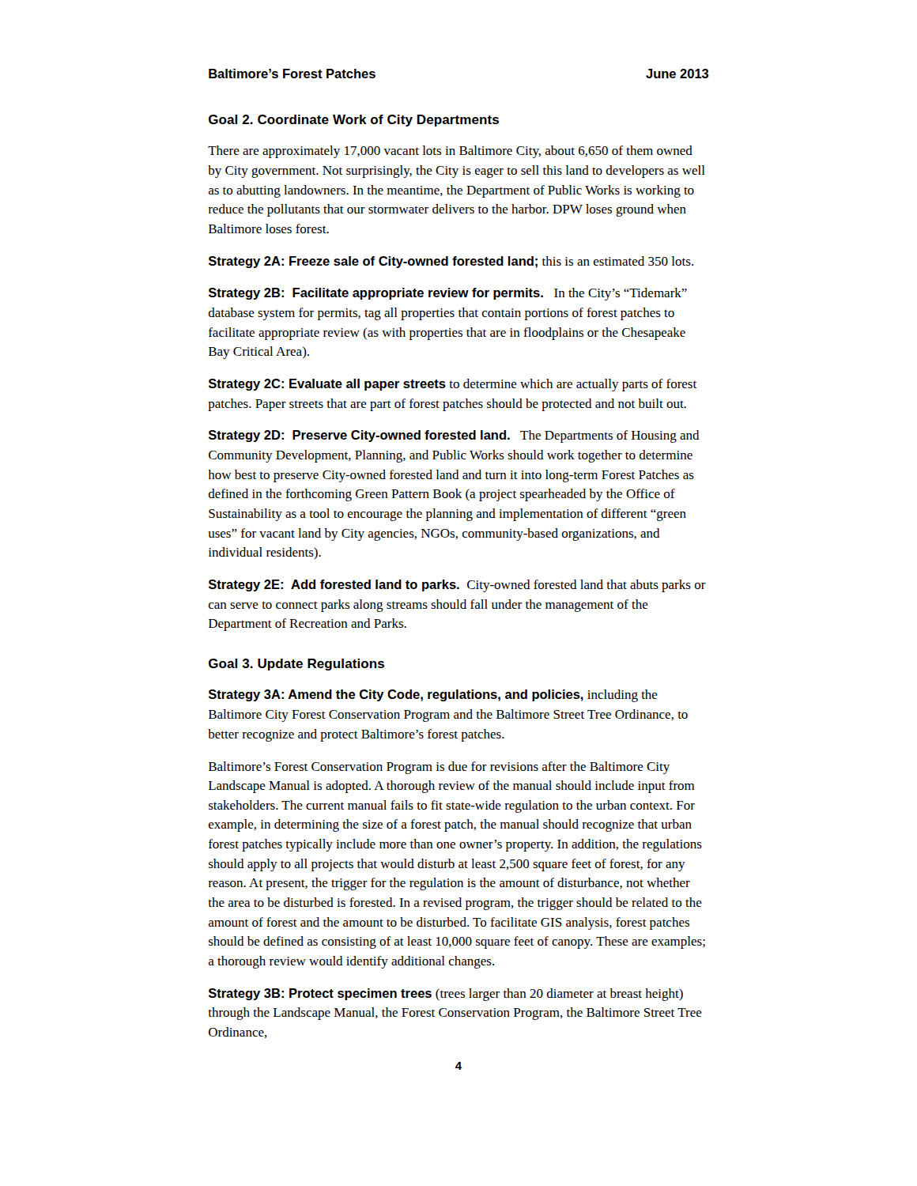Baltimore’s Forest Patches June 2013
Goal 2. Coordinate Work of City Departments
There are approximately 17,000 vacant lots in Baltimore City, about 6,650 of them owned by City government. Not surprisingly, the City is eager to sell this land to developers as well as to abutting landowners. In the meantime, the Department of Public Works is working to reduce the pollutants that our stormwater delivers to the harbor. DPW loses ground when Baltimore loses forest.
Strategy 2A: Freeze sale of City-owned forested land; this is an estimated 350 lots.
Strategy 2B: Facilitate appropriate review for permits. In the City’s “Tidemark” database system for permits, tag all properties that contain portions of forest patches to facilitate appropriate review (as with properties that are in floodplains or the Chesapeake Bay Critical Area).
Strategy 2C: Evaluate all paper streets to determine which are actually parts of forest patches. Paper streets that are part of forest patches should be protected and not built out.
Strategy 2D: Preserve City-owned forested land. The Departments of Housing and Community Development, Planning, and Public Works should work together to determine how best to preserve City-owned forested land and turn it into long-term Forest Patches as defined in the forthcoming Green Pattern Book (a project spearheaded by the Office of Sustainability as a tool to encourage the planning and implementation of different “green uses” for vacant land by City agencies, NGOs, community-based organizations, and individual residents).
Strategy 2E: Add forested land to parks. City-owned forested land that abuts parks or can serve to connect parks along streams should fall under the management of the Department of Recreation and Parks.
Goal 3. Update Regulations
Strategy 3A: Amend the City Code, regulations, and policies, including the Baltimore City Forest Conservation Program and the Baltimore Street Tree Ordinance, to better recognize and protect Baltimore’s forest patches.
Baltimore’s Forest Conservation Program is due for revisions after the Baltimore City Landscape Manual is adopted. A thorough review of the manual should include input from stakeholders. The current manual fails to fit state-wide regulation to the urban context. For example, in determining the size of a forest patch, the manual should recognize that urban forest patches typically include more than one owner’s property. In addition, the regulations should apply to all projects that would disturb at least 2,500 square feet of forest, for any reason. At present, the trigger for the regulation is the amount of disturbance, not whether the area to be disturbed is forested. In a revised program, the trigger should be related to the amount of forest and the amount to be disturbed. To facilitate GIS analysis, forest patches should be defined as consisting of at least 10,000 square feet of canopy. These are examples; a thorough review would identify additional changes.
Strategy 3B: Protect specimen trees (trees larger than 20 diameter at breast height) through the Landscape Manual, the Forest Conservation Program, the Baltimore Street Tree Ordinance,
4